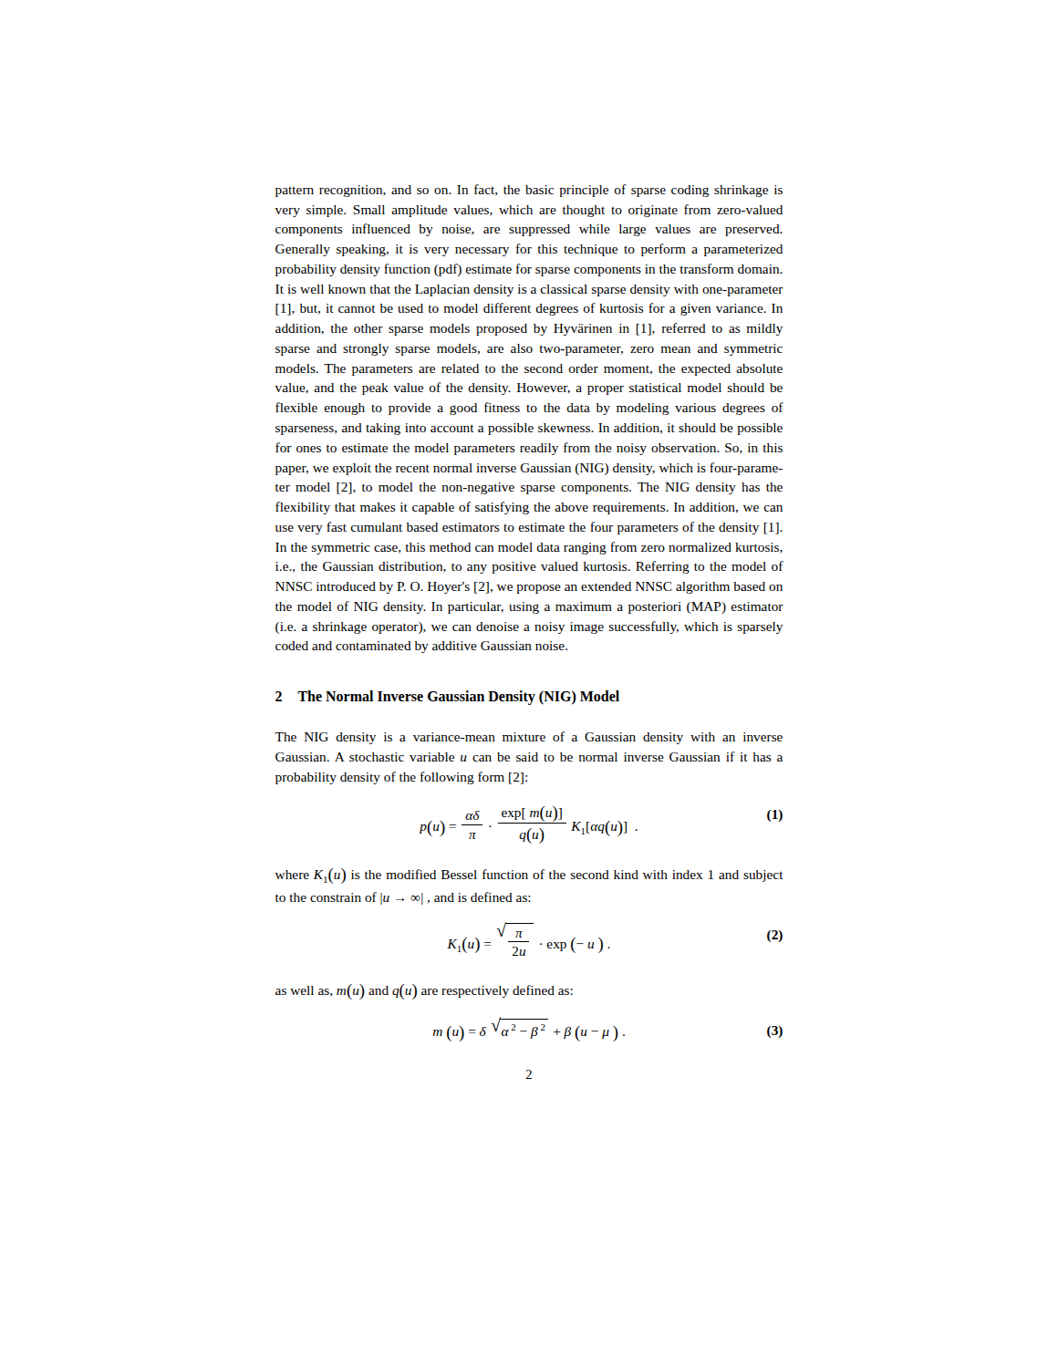pattern recognition, and so on. In fact, the basic principle of sparse coding shrinkage is very simple. Small amplitude values, which are thought to originate from zero-valued components influenced by noise, are suppressed while large values are preserved. Generally speaking, it is very necessary for this technique to perform a parameterized probability density function (pdf) estimate for sparse components in the transform domain. It is well known that the Laplacian density is a classical sparse density with one-parameter [1], but, it cannot be used to model different degrees of kurtosis for a given variance. In addition, the other sparse models proposed by Hyvärinen in [1], referred to as mildly sparse and strongly sparse models, are also two-parameter, zero mean and symmetric models. The parameters are related to the second order moment, the expected absolute value, and the peak value of the density. However, a proper statistical model should be flexible enough to provide a good fitness to the data by modeling various degrees of sparseness, and taking into account a possible skewness. In addition, it should be possible for ones to estimate the model parameters readily from the noisy observation. So, in this paper, we exploit the recent normal inverse Gaussian (NIG) density, which is four-parameter model [2], to model the non-negative sparse components. The NIG density has the flexibility that makes it capable of satisfying the above requirements. In addition, we can use very fast cumulant based estimators to estimate the four parameters of the density [1]. In the symmetric case, this method can model data ranging from zero normalized kurtosis, i.e., the Gaussian distribution, to any positive valued kurtosis. Referring to the model of NNSC introduced by P. O. Hoyer's [2], we propose an extended NNSC algorithm based on the model of NIG density. In particular, using a maximum a posteriori (MAP) estimator (i.e. a shrinkage operator), we can denoise a noisy image successfully, which is sparsely coded and contaminated by additive Gaussian noise.
2 The Normal Inverse Gaussian Density (NIG) Model
The NIG density is a variance-mean mixture of a Gaussian density with an inverse Gaussian. A stochastic variable u can be said to be normal inverse Gaussian if it has a probability density of the following form [2]:
p(u) = αδ π · exp[ m(u)] q(u) K1[αq(u)] .
(1)
where K1(u) is the modified Bessel function of the second kind with index 1 and subject to the constrain of |u → ∞| , and is defined as:
K1(u) = π 2u · exp (− u ) .
(2)
as well as, m(u) and q(u) are respectively defined as:
m (u) = δ α 2 − β 2 + β (u − μ ) .
(3)
2